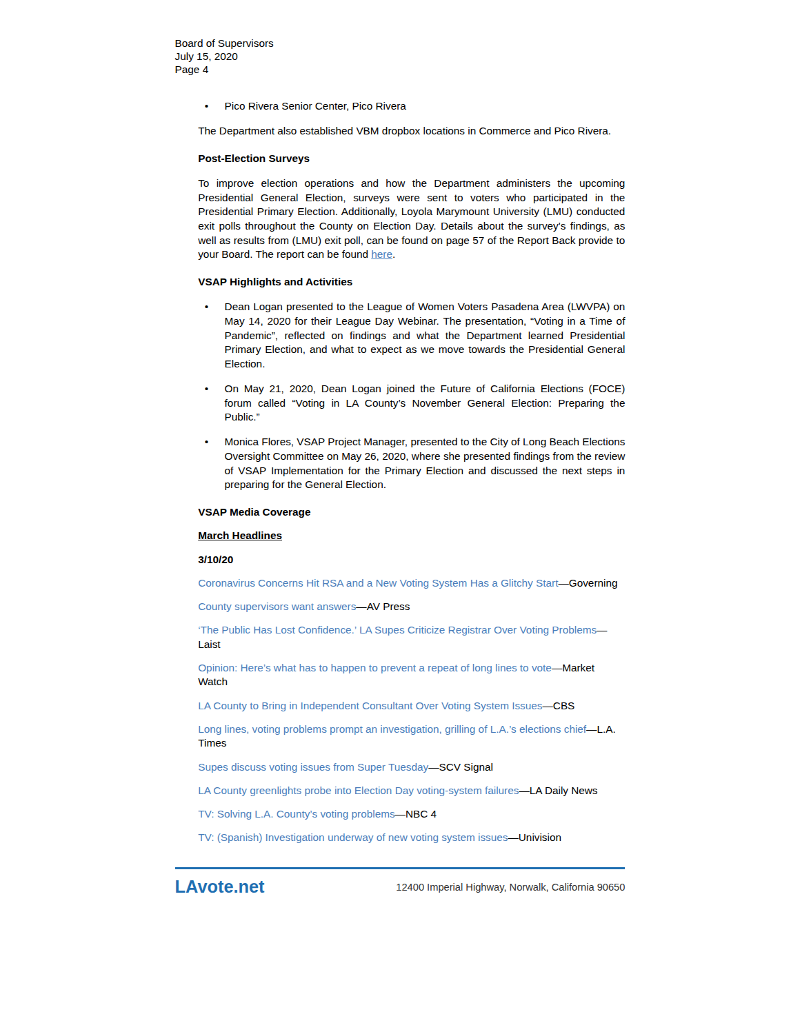Board of Supervisors
July 15, 2020
Page 4
Pico Rivera Senior Center, Pico Rivera
The Department also established VBM dropbox locations in Commerce and Pico Rivera.
Post-Election Surveys
To improve election operations and how the Department administers the upcoming Presidential General Election, surveys were sent to voters who participated in the Presidential Primary Election. Additionally, Loyola Marymount University (LMU) conducted exit polls throughout the County on Election Day. Details about the survey's findings, as well as results from (LMU) exit poll, can be found on page 57 of the Report Back provide to your Board. The report can be found here.
VSAP Highlights and Activities
Dean Logan presented to the League of Women Voters Pasadena Area (LWVPA) on May 14, 2020 for their League Day Webinar. The presentation, “Voting in a Time of Pandemic”, reflected on findings and what the Department learned Presidential Primary Election, and what to expect as we move towards the Presidential General Election.
On May 21, 2020, Dean Logan joined the Future of California Elections (FOCE) forum called “Voting in LA County’s November General Election: Preparing the Public.”
Monica Flores, VSAP Project Manager, presented to the City of Long Beach Elections Oversight Committee on May 26, 2020, where she presented findings from the review of VSAP Implementation for the Primary Election and discussed the next steps in preparing for the General Election.
VSAP Media Coverage
March Headlines
3/10/20
Coronavirus Concerns Hit RSA and a New Voting System Has a Glitchy Start—Governing
County supervisors want answers—AV Press
‘The Public Has Lost Confidence.’ LA Supes Criticize Registrar Over Voting Problems—Laist
Opinion: Here’s what has to happen to prevent a repeat of long lines to vote—Market Watch
LA County to Bring in Independent Consultant Over Voting System Issues—CBS
Long lines, voting problems prompt an investigation, grilling of L.A.’s elections chief—L.A. Times
Supes discuss voting issues from Super Tuesday—SCV Signal
LA County greenlights probe into Election Day voting-system failures—LA Daily News
TV: Solving L.A. County’s voting problems—NBC 4
TV: (Spanish) Investigation underway of new voting system issues—Univision
LAvote.net
12400 Imperial Highway, Norwalk, California 90650